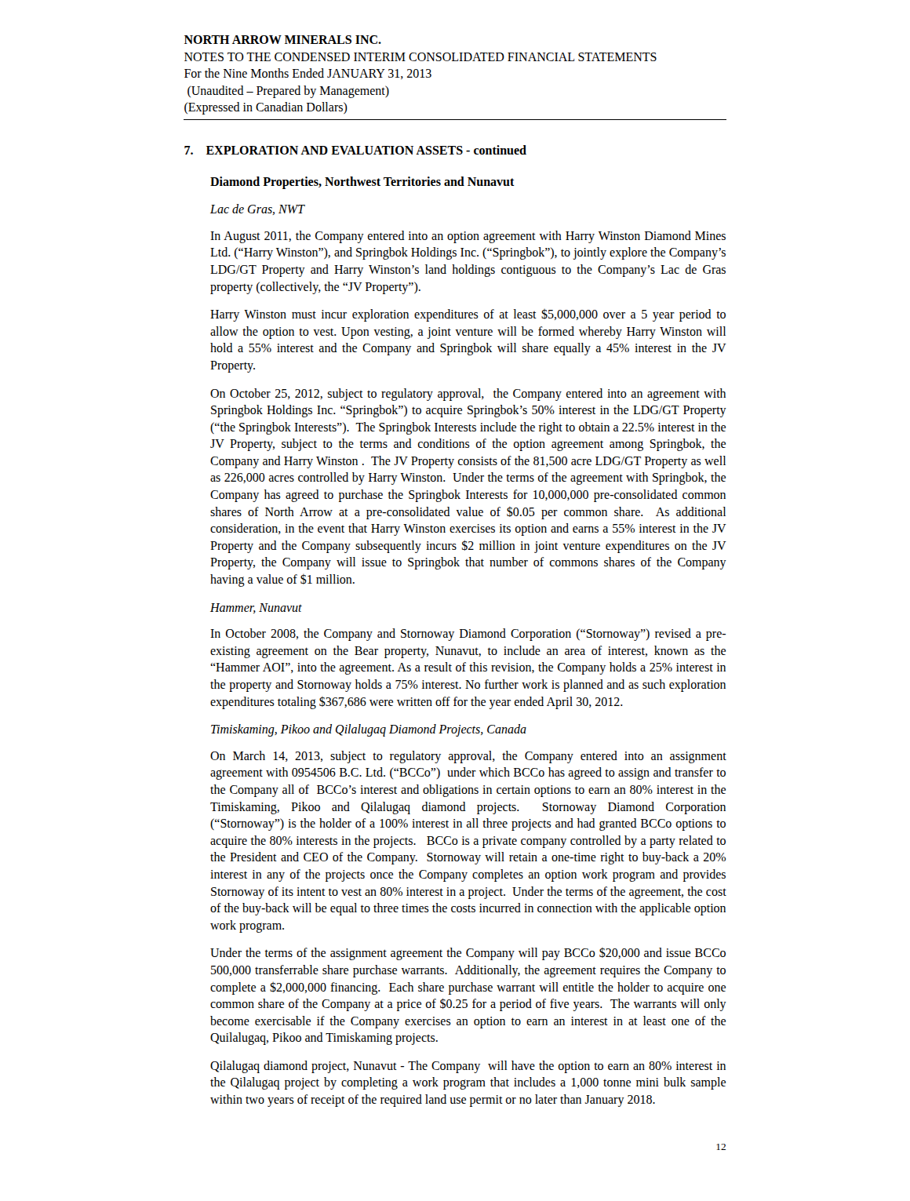North Arrow Minerals Inc.
NOTES TO THE CONDENSED INTERIM CONSOLIDATED FINANCIAL STATEMENTS
For the Nine Months Ended JANUARY 31, 2013
(Unaudited – Prepared by Management)
(Expressed in Canadian Dollars)
7. EXPLORATION AND EVALUATION ASSETS - continued
Diamond Properties, Northwest Territories and Nunavut
Lac de Gras, NWT
In August 2011, the Company entered into an option agreement with Harry Winston Diamond Mines Ltd. (“Harry Winston”), and Springbok Holdings Inc. (“Springbok”), to jointly explore the Company’s LDG/GT Property and Harry Winston’s land holdings contiguous to the Company’s Lac de Gras property (collectively, the “JV Property”).
Harry Winston must incur exploration expenditures of at least $5,000,000 over a 5 year period to allow the option to vest. Upon vesting, a joint venture will be formed whereby Harry Winston will hold a 55% interest and the Company and Springbok will share equally a 45% interest in the JV Property.
On October 25, 2012, subject to regulatory approval, the Company entered into an agreement with Springbok Holdings Inc. “Springbok”) to acquire Springbok’s 50% interest in the LDG/GT Property (“the Springbok Interests”). The Springbok Interests include the right to obtain a 22.5% interest in the JV Property, subject to the terms and conditions of the option agreement among Springbok, the Company and Harry Winston . The JV Property consists of the 81,500 acre LDG/GT Property as well as 226,000 acres controlled by Harry Winston. Under the terms of the agreement with Springbok, the Company has agreed to purchase the Springbok Interests for 10,000,000 pre-consolidated common shares of North Arrow at a pre-consolidated value of $0.05 per common share. As additional consideration, in the event that Harry Winston exercises its option and earns a 55% interest in the JV Property and the Company subsequently incurs $2 million in joint venture expenditures on the JV Property, the Company will issue to Springbok that number of commons shares of the Company having a value of $1 million.
Hammer, Nunavut
In October 2008, the Company and Stornoway Diamond Corporation (“Stornoway”) revised a pre-existing agreement on the Bear property, Nunavut, to include an area of interest, known as the “Hammer AOI”, into the agreement. As a result of this revision, the Company holds a 25% interest in the property and Stornoway holds a 75% interest. No further work is planned and as such exploration expenditures totaling $367,686 were written off for the year ended April 30, 2012.
Timiskaming, Pikoo and Qilalugaq Diamond Projects, Canada
On March 14, 2013, subject to regulatory approval, the Company entered into an assignment agreement with 0954506 B.C. Ltd. (“BCCo”) under which BCCo has agreed to assign and transfer to the Company all of BCCo’s interest and obligations in certain options to earn an 80% interest in the Timiskaming, Pikoo and Qilalugaq diamond projects. Stornoway Diamond Corporation (“Stornoway”) is the holder of a 100% interest in all three projects and had granted BCCo options to acquire the 80% interests in the projects. BCCo is a private company controlled by a party related to the President and CEO of the Company. Stornoway will retain a one-time right to buy-back a 20% interest in any of the projects once the Company completes an option work program and provides Stornoway of its intent to vest an 80% interest in a project. Under the terms of the agreement, the cost of the buy-back will be equal to three times the costs incurred in connection with the applicable option work program.
Under the terms of the assignment agreement the Company will pay BCCo $20,000 and issue BCCo 500,000 transferrable share purchase warrants. Additionally, the agreement requires the Company to complete a $2,000,000 financing. Each share purchase warrant will entitle the holder to acquire one common share of the Company at a price of $0.25 for a period of five years. The warrants will only become exercisable if the Company exercises an option to earn an interest in at least one of the Quilalugaq, Pikoo and Timiskaming projects.
Qilalugaq diamond project, Nunavut - The Company will have the option to earn an 80% interest in the Qilalugaq project by completing a work program that includes a 1,000 tonne mini bulk sample within two years of receipt of the required land use permit or no later than January 2018.
12